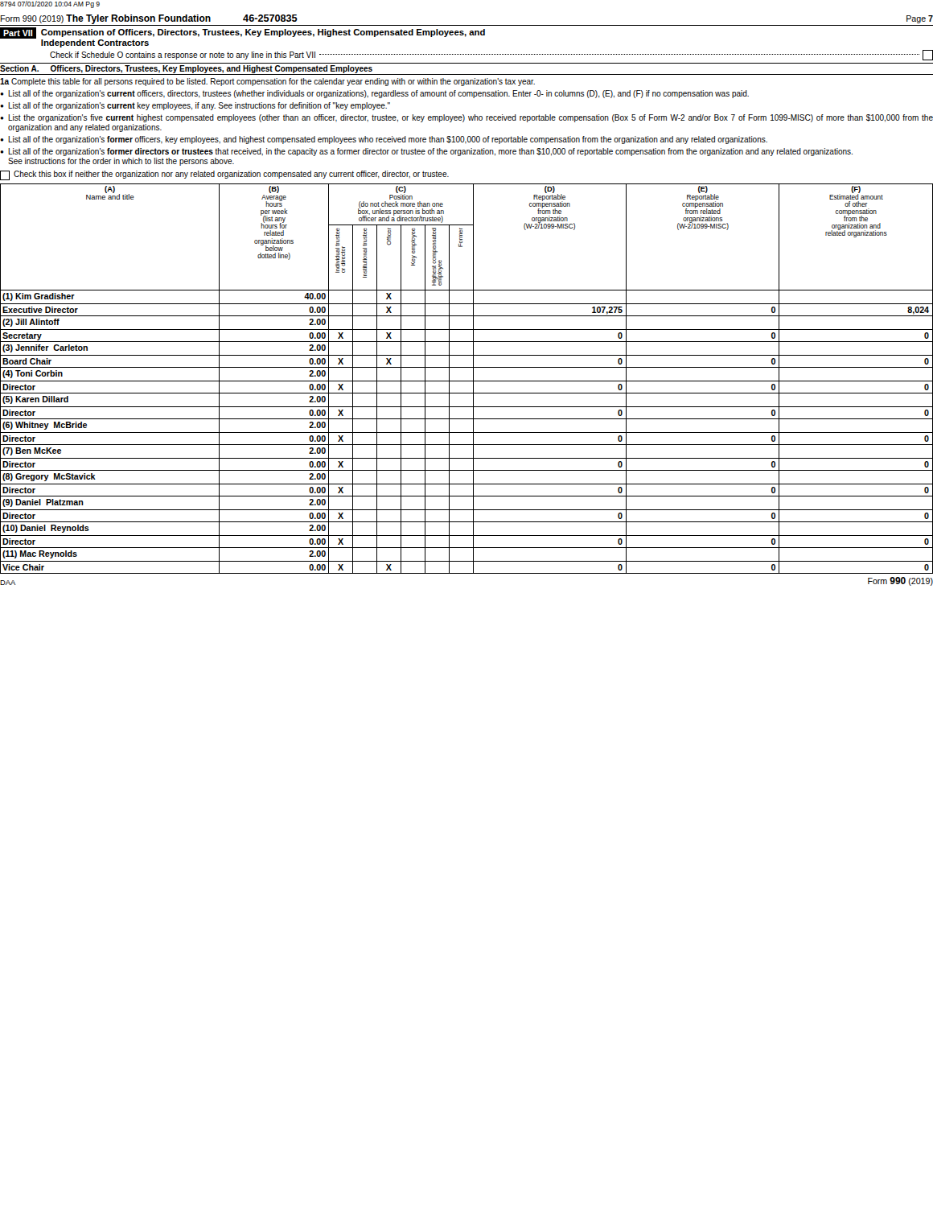8794 07/01/2020 10:04 AM Pg 9
Form 990 (2019) The Tyler Robinson Foundation
46-2570835
Page 7
Part VII
Compensation of Officers, Directors, Trustees, Key Employees, Highest Compensated Employees, and
Independent Contractors
Check if Schedule O contains a response or note to any line in this Part VII
Section A. Officers, Directors, Trustees, Key Employees, and Highest Compensated Employees
1a Complete this table for all persons required to be listed. Report compensation for the calendar year ending with or within the organization's tax year.
List all of the organization's current officers, directors, trustees (whether individuals or organizations), regardless of amount of compensation. Enter -0- in columns (D), (E), and (F) if no compensation was paid.
List all of the organization's current key employees, if any. See instructions for definition of "key employee."
List the organization's five current highest compensated employees (other than an officer, director, trustee, or key employee) who received reportable compensation (Box 5 of Form W-2 and/or Box 7 of Form 1099-MISC) of more than $100,000 from the organization and any related organizations.
List all of the organization's former officers, key employees, and highest compensated employees who received more than $100,000 of reportable compensation from the organization and any related organizations.
List all of the organization's former directors or trustees that received, in the capacity as a former director or trustee of the organization, more than $10,000 of reportable compensation from the organization and any related organizations.
See instructions for the order in which to list the persons above.
Check this box if neither the organization nor any related organization compensated any current officer, director, or trustee.
| (A) Name and title | (B) Average hours per week (list any hours for related organizations below dotted line) | (C) Position (do not check more than one box, unless person is both an officer and a director/trustee) | (D) Reportable compensation from the organization (W-2/1099-MISC) | (E) Reportable compensation from related organizations (W-2/1099-MISC) | (F) Estimated amount of other compensation from the organization and related organizations |
| Individual trustee or director | Institutional trustee | Officer | Key employee | Highest compensated employee | Former |
| (1) Kim Gradisher | 40.00 | | | X | | | | | | |
| Executive Director | 0.00 | | | X | | | | 107,275 | 0 | 8,024 |
| (2) Jill Alintoff | 2.00 | | | | | | | | | |
| Secretary | 0.00 | X | | X | | | | 0 | 0 | 0 |
| (3) Jennifer Carleton | 2.00 | | | | | | | | | |
| Board Chair | 0.00 | X | | X | | | | 0 | 0 | 0 |
| (4) Toni Corbin | 2.00 | | | | | | | | | |
| Director | 0.00 | X | | | | | | 0 | 0 | 0 |
| (5) Karen Dillard | 2.00 | | | | | | | | | |
| Director | 0.00 | X | | | | | | 0 | 0 | 0 |
| (6) Whitney McBride | 2.00 | | | | | | | | | |
| Director | 0.00 | X | | | | | | 0 | 0 | 0 |
| (7) Ben McKee | 2.00 | | | | | | | | | |
| Director | 0.00 | X | | | | | | 0 | 0 | 0 |
| (8) Gregory McStavick | 2.00 | | | | | | | | | |
| Director | 0.00 | X | | | | | | 0 | 0 | 0 |
| (9) Daniel Platzman | 2.00 | | | | | | | | | |
| Director | 0.00 | X | | | | | | 0 | 0 | 0 |
| (10) Daniel Reynolds | 2.00 | | | | | | | | | |
| Director | 0.00 | X | | | | | | 0 | 0 | 0 |
| (11) Mac Reynolds | 2.00 | | | | | | | | | |
| Vice Chair | 0.00 | X | | X | | | | 0 | 0 | 0 |
DAA
Form 990 (2019)